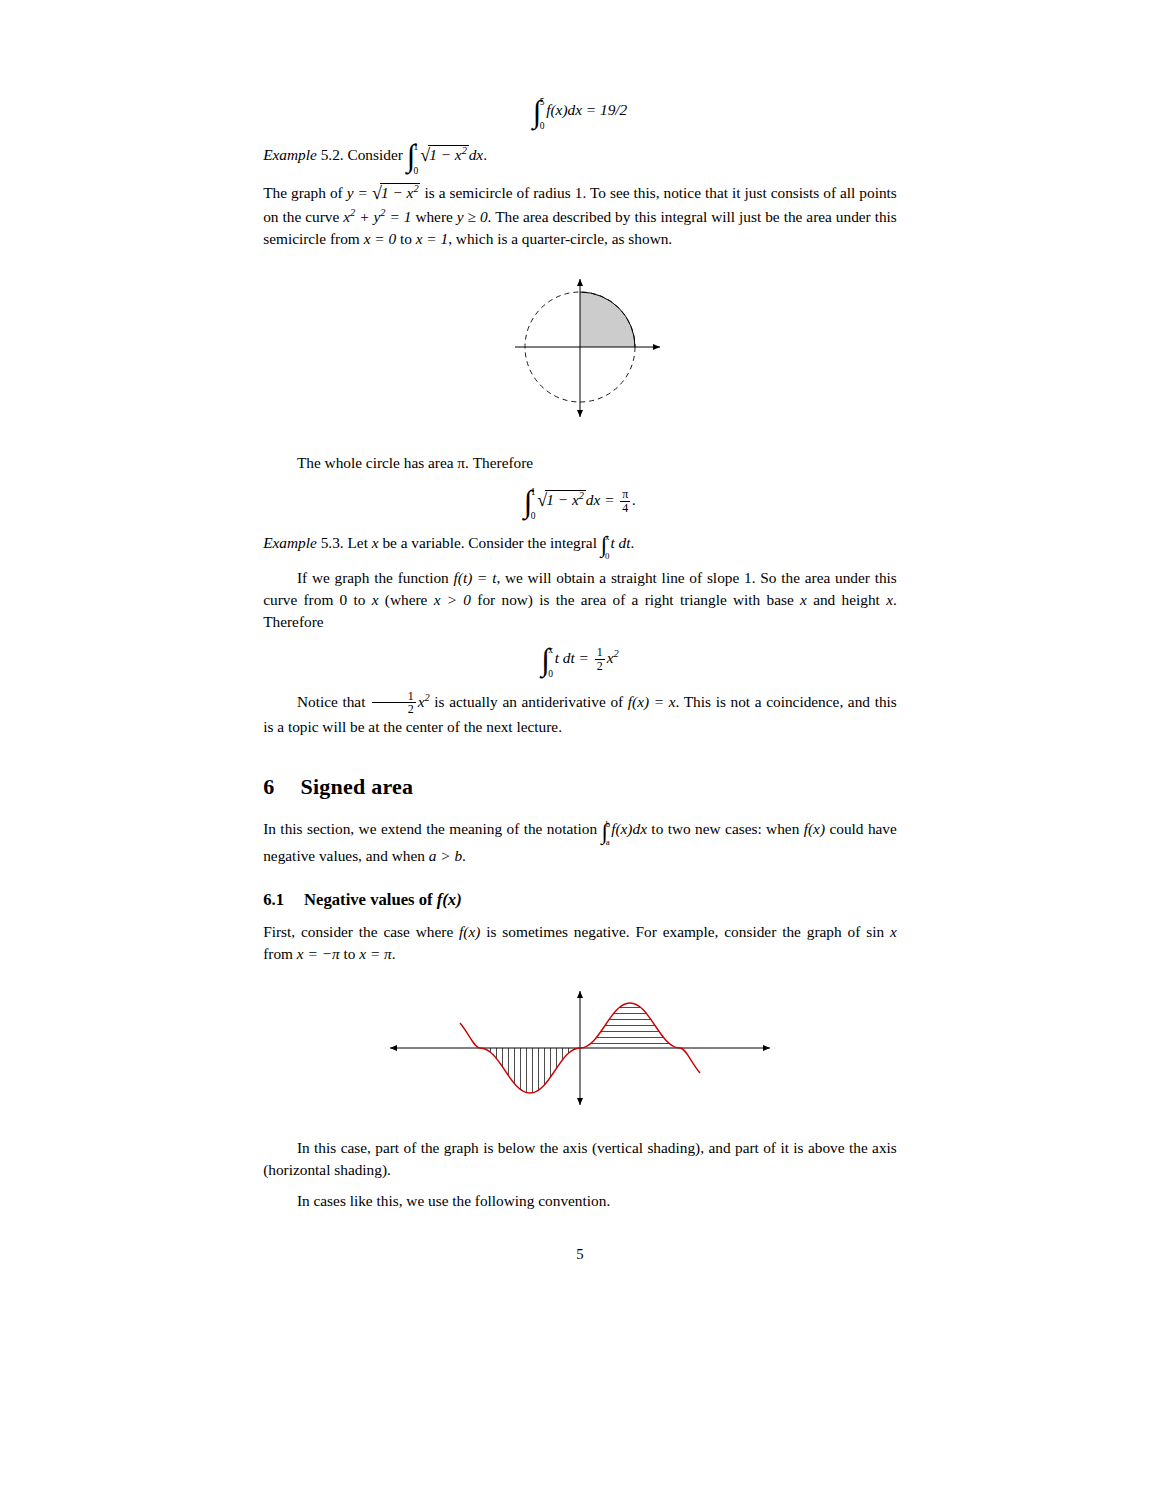∫50f(x)dx = 19/2
Example 5.2. Consider ∫10√1 − x2dx.
The graph of y = √1 − x2 is a semicircle of radius 1. To see this, notice that it just consists of all points on the curve x2 + y2 = 1 where y ≥ 0. The area described by this integral will just be the area under this semicircle from x = 0 to x = 1, which is a quarter-circle, as shown.
The whole circle has area π. Therefore
∫10√1 − x2dx = π 4.
Example 5.3. Let x be a variable. Consider the integral ∫x 0t dt.
If we graph the function f(t) = t, we will obtain a straight line of slope 1. So the area under this curve from 0 to x (where x > 0 for now) is the area of a right triangle with base x and height x. Therefore
∫x 0t dt = 12x2
Notice that 12x2 is actually an antiderivative of f(x) = x. This is not a coincidence, and this is a topic will be at the center of the next lecture.
6 Signed area
In this section, we extend the meaning of the notation ∫baf(x)dx to two new cases: when f(x) could have negative values, and when a > b.
6.1 Negative values of f(x)
First, consider the case where f(x) is sometimes negative. For example, consider the graph of sin x from x = −π to x = π.
In this case, part of the graph is below the axis (vertical shading), and part of it is above the axis (horizontal shading).
In cases like this, we use the following convention.
5